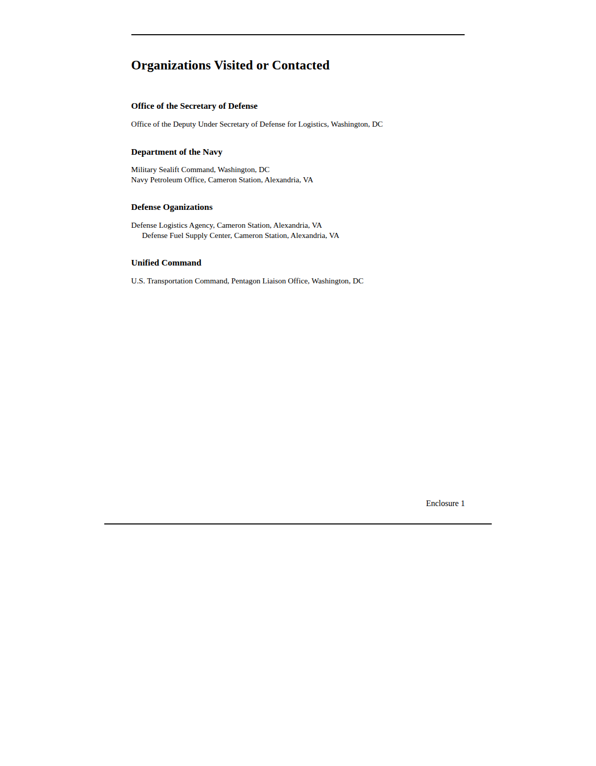Organizations Visited or Contacted
Office of the Secretary of Defense
Office of the Deputy Under Secretary of Defense for Logistics, Washington, DC
Department of the Navy
Military Sealift Command, Washington, DC
Navy Petroleum Office, Cameron Station, Alexandria, VA
Defense Oganizations
Defense Logistics Agency, Cameron Station, Alexandria, VA
Defense Fuel Supply Center, Cameron Station, Alexandria, VA
Unified Command
U.S. Transportation Command, Pentagon Liaison Office, Washington, DC
Enclosure 1